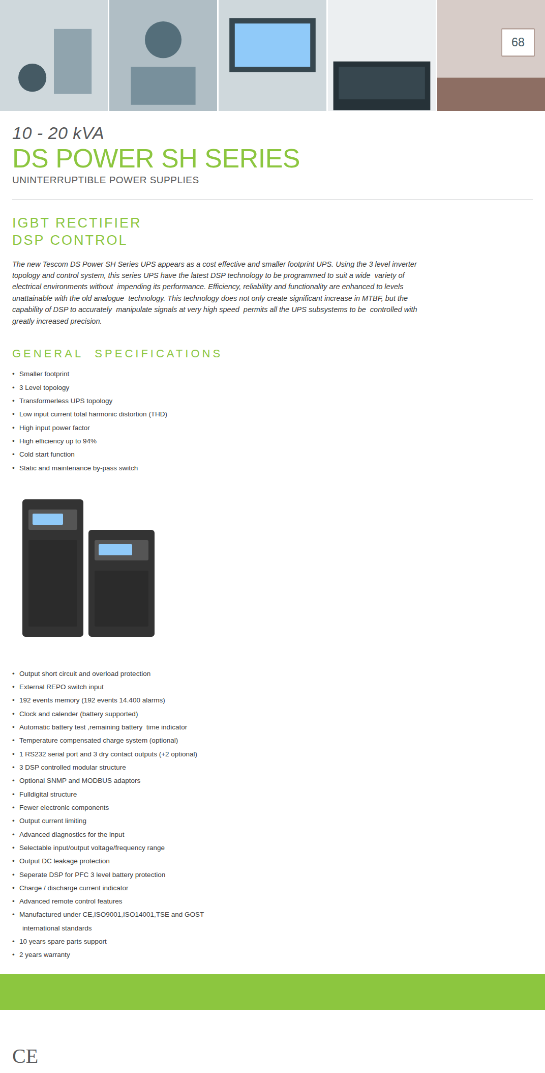3 phase in / 3 phase out
10 - 20 kVA
DS POWER SH SERIES
UNINTERRUPTIBLE POWER SUPPLIES
IGBT RECTIFIER
DSP CONTROL
The new Tescom DS Power SH Series UPS appears as a cost effective and smaller footprint UPS. Using the 3 level inverter topology and control system, this series UPS have the latest DSP technology to be programmed to suit a wide variety of electrical environments without impending its performance. Efficiency, reliability and functionality are enhanced to levels unattainable with the old analogue technology. This technology does not only create significant increase in MTBF, but the capability of DSP to accurately manipulate signals at very high speed permits all the UPS subsystems to be controlled with greatly increased precision.
GENERAL SPECIFICATIONS
Smaller footprint
3 Level topology
Transformerless UPS topology
Low input current total harmonic distortion (THD)
High input power factor
High efficiency up to 94%
Cold start function
Static and maintenance by-pass switch
Output short circuit and overload protection
External REPO switch input
192 events memory (192 events 14.400 alarms)
Clock and calender (battery supported)
Automatic battery test ,remaining battery time indicator
Temperature compensated charge system (optional)
1 RS232 serial port and 3 dry contact outputs (+2 optional)
3 DSP controlled modular structure
Optional SNMP and MODBUS adaptors
Fulldigital structure
Fewer electronic components
Output current limiting
Advanced diagnostics for the input
Selectable input/output voltage/frequency range
Output DC leakage protection
Seperate DSP for PFC 3 level battery protection
Charge / discharge current indicator
Advanced remote control features
Manufactured under CE,ISO9001,ISO14001,TSE and GOSTinternational standards
10 years spare parts support
2 years warranty
Tescom®
C E